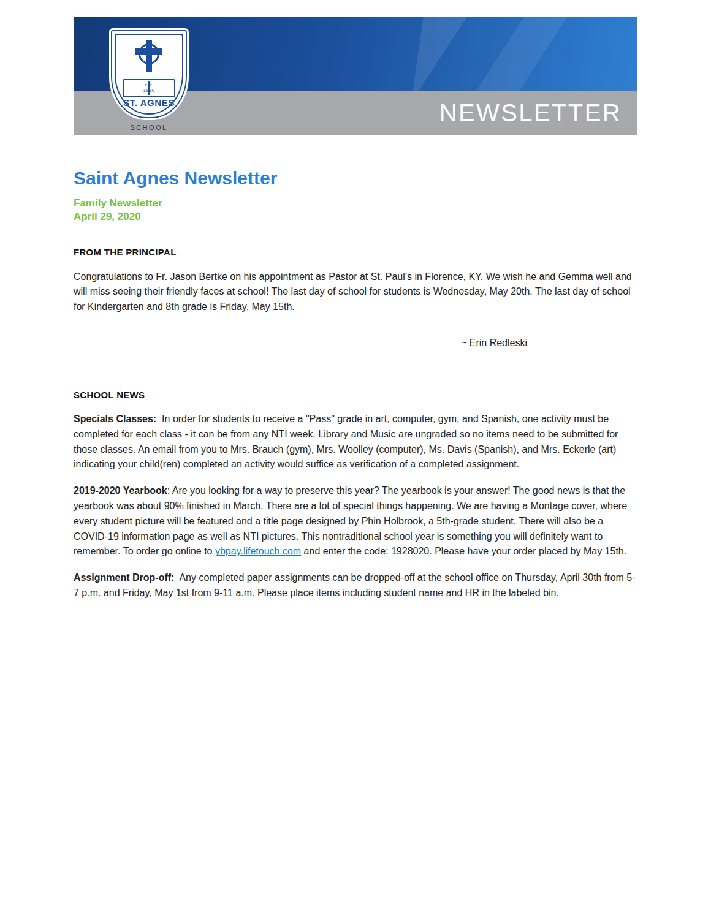NEWSLETTER
est.
1930
ST. AGNES
SCHOOL
Saint Agnes Newsletter
Family Newsletter
April 29, 2020
FROM THE PRINCIPAL
Congratulations to Fr. Jason Bertke on his appointment as Pastor at St. Paul’s in Florence, KY. We wish he and Gemma well and will miss seeing their friendly faces at school! The last day of school for students is Wednesday, May 20th. The last day of school for Kindergarten and 8th grade is Friday, May 15th.
~ Erin Redleski
SCHOOL NEWS
Specials Classes: In order for students to receive a "Pass" grade in art, computer, gym, and Spanish, one activity must be completed for each class - it can be from any NTI week. Library and Music are ungraded so no items need to be submitted for those classes. An email from you to Mrs. Brauch (gym), Mrs. Woolley (computer), Ms. Davis (Spanish), and Mrs. Eckerle (art) indicating your child(ren) completed an activity would suffice as verification of a completed assignment.
2019-2020 Yearbook: Are you looking for a way to preserve this year? The yearbook is your answer! The good news is that the yearbook was about 90% finished in March. There are a lot of special things happening. We are having a Montage cover, where every student picture will be featured and a title page designed by Phin Holbrook, a 5th-grade student. There will also be a COVID-19 information page as well as NTI pictures. This nontraditional school year is something you will definitely want to remember. To order go online to ybpay.lifetouch.com and enter the code: 1928020. Please have your order placed by May 15th.
Assignment Drop-off: Any completed paper assignments can be dropped-off at the school office on Thursday, April 30th from 5-7 p.m. and Friday, May 1st from 9-11 a.m. Please place items including student name and HR in the labeled bin.